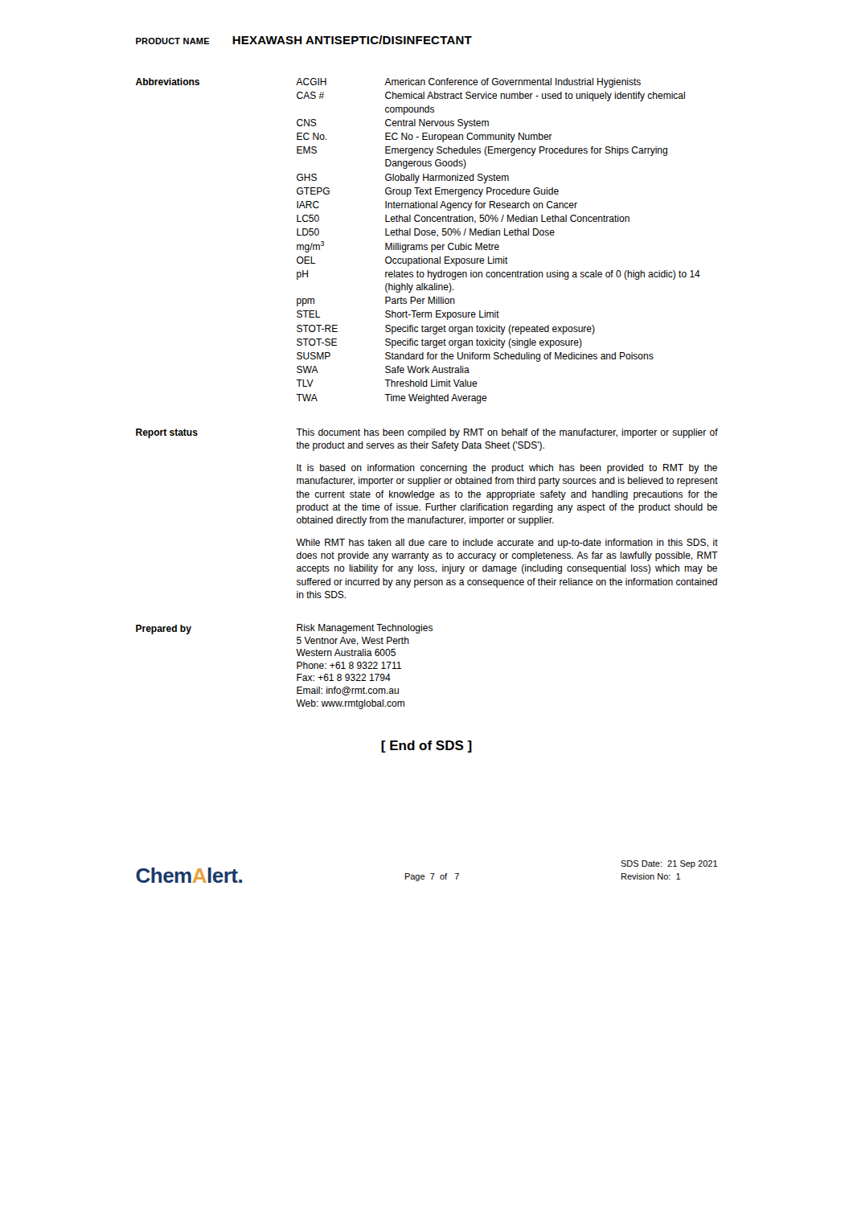PRODUCT NAME
HEXAWASH ANTISEPTIC/DISINFECTANT
Abbreviations
ACGIH
American Conference of Governmental Industrial Hygienists
CAS #
Chemical Abstract Service number - used to uniquely identify chemical compounds
CNS
Central Nervous System
EC No.
EC No - European Community Number
EMS
Emergency Schedules (Emergency Procedures for Ships Carrying Dangerous Goods)
GHS
Globally Harmonized System
GTEPG
Group Text Emergency Procedure Guide
IARC
International Agency for Research on Cancer
LC50
Lethal Concentration, 50% / Median Lethal Concentration
LD50
Lethal Dose, 50% / Median Lethal Dose
mg/m3
Milligrams per Cubic Metre
OEL
Occupational Exposure Limit
pH
relates to hydrogen ion concentration using a scale of 0 (high acidic) to 14 (highly alkaline).
ppm
Parts Per Million
STEL
Short-Term Exposure Limit
STOT-RE
Specific target organ toxicity (repeated exposure)
STOT-SE
Specific target organ toxicity (single exposure)
SUSMP
Standard for the Uniform Scheduling of Medicines and Poisons
SWA
Safe Work Australia
TLV
Threshold Limit Value
TWA
Time Weighted Average
Report status
This document has been compiled by RMT on behalf of the manufacturer, importer or supplier of the product and serves as their Safety Data Sheet ('SDS').
It is based on information concerning the product which has been provided to RMT by the manufacturer, importer or supplier or obtained from third party sources and is believed to represent the current state of knowledge as to the appropriate safety and handling precautions for the product at the time of issue. Further clarification regarding any aspect of the product should be obtained directly from the manufacturer, importer or supplier.
While RMT has taken all due care to include accurate and up-to-date information in this SDS, it does not provide any warranty as to accuracy or completeness. As far as lawfully possible, RMT accepts no liability for any loss, injury or damage (including consequential loss) which may be suffered or incurred by any person as a consequence of their reliance on the information contained in this SDS.
Prepared by
Risk Management Technologies
5 Ventnor Ave, West Perth
Western Australia 6005
Phone: +61 8 9322 1711
Fax: +61 8 9322 1794
Email: info@rmt.com.au
Web: www.rmtglobal.com
[ End of SDS ]
Chem Alert.
Page 7 of 7
SDS Date: 21 Sep 2021
Revision No: 1